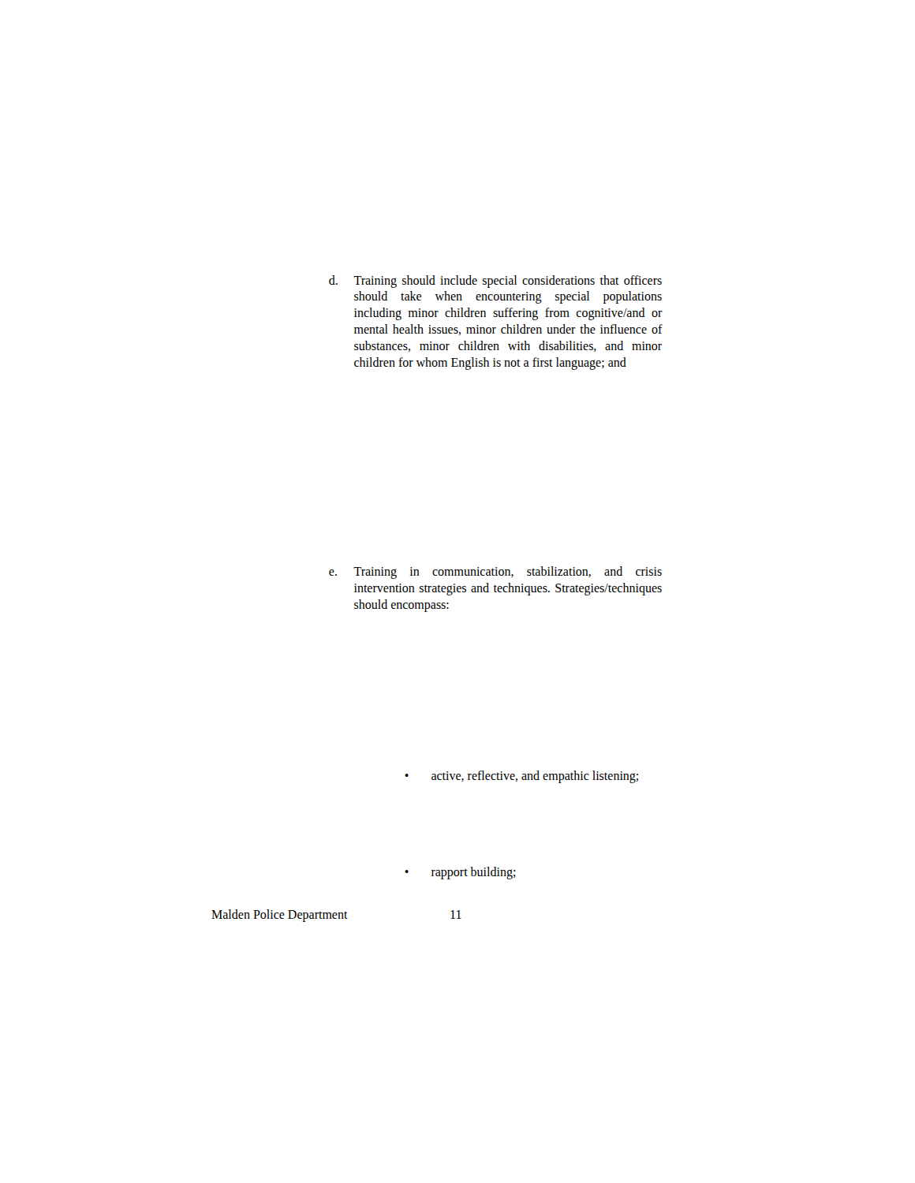d.
Training should include special considerations that officers should take when encountering special populations including minor children suffering from cognitive/and or mental health issues, minor children under the influence of substances, minor children with disabilities, and minor children for whom English is not a first language; and
e.
Training in communication, stabilization, and crisis intervention strategies and techniques. Strategies/techniques should encompass:
•
active, reflective, and empathic listening;
•
rapport building;
Malden Police Department
11